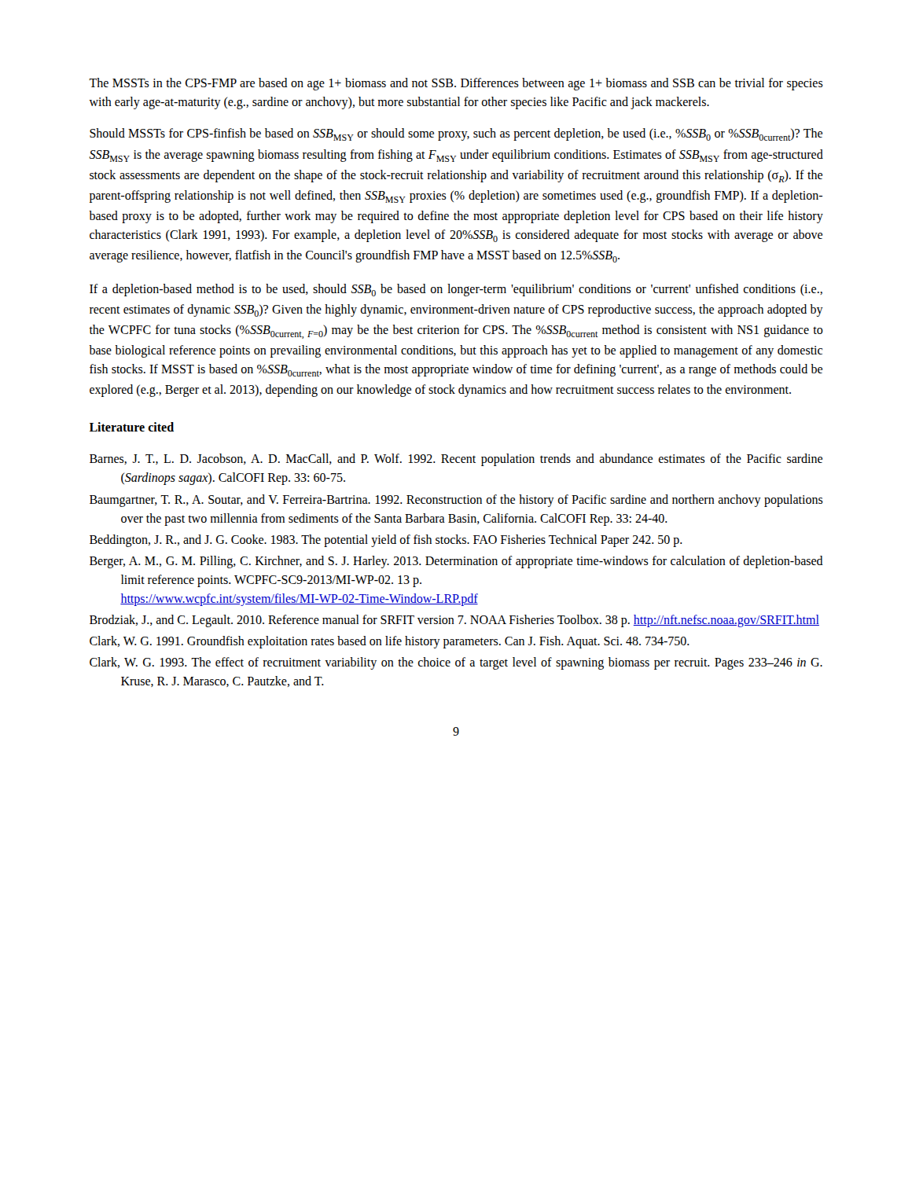The MSSTs in the CPS-FMP are based on age 1+ biomass and not SSB. Differences between age 1+ biomass and SSB can be trivial for species with early age-at-maturity (e.g., sardine or anchovy), but more substantial for other species like Pacific and jack mackerels.
Should MSSTs for CPS-finfish be based on SSBMSY or should some proxy, such as percent depletion, be used (i.e., %SSB0 or %SSB0current)? The SSBMSY is the average spawning biomass resulting from fishing at FMSY under equilibrium conditions. Estimates of SSBMSY from age-structured stock assessments are dependent on the shape of the stock-recruit relationship and variability of recruitment around this relationship (σR). If the parent-offspring relationship is not well defined, then SSBMSY proxies (% depletion) are sometimes used (e.g., groundfish FMP). If a depletion-based proxy is to be adopted, further work may be required to define the most appropriate depletion level for CPS based on their life history characteristics (Clark 1991, 1993). For example, a depletion level of 20%SSB0 is considered adequate for most stocks with average or above average resilience, however, flatfish in the Council's groundfish FMP have a MSST based on 12.5%SSB0.
If a depletion-based method is to be used, should SSB0 be based on longer-term 'equilibrium' conditions or 'current' unfished conditions (i.e., recent estimates of dynamic SSB0)? Given the highly dynamic, environment-driven nature of CPS reproductive success, the approach adopted by the WCPFC for tuna stocks (%SSB0current, F=0) may be the best criterion for CPS. The %SSB0current method is consistent with NS1 guidance to base biological reference points on prevailing environmental conditions, but this approach has yet to be applied to management of any domestic fish stocks. If MSST is based on %SSB0current, what is the most appropriate window of time for defining 'current', as a range of methods could be explored (e.g., Berger et al. 2013), depending on our knowledge of stock dynamics and how recruitment success relates to the environment.
Literature cited
Barnes, J. T., L. D. Jacobson, A. D. MacCall, and P. Wolf. 1992. Recent population trends and abundance estimates of the Pacific sardine (Sardinops sagax). CalCOFI Rep. 33: 60-75.
Baumgartner, T. R., A. Soutar, and V. Ferreira-Bartrina. 1992. Reconstruction of the history of Pacific sardine and northern anchovy populations over the past two millennia from sediments of the Santa Barbara Basin, California. CalCOFI Rep. 33: 24-40.
Beddington, J. R., and J. G. Cooke. 1983. The potential yield of fish stocks. FAO Fisheries Technical Paper 242. 50 p.
Berger, A. M., G. M. Pilling, C. Kirchner, and S. J. Harley. 2013. Determination of appropriate time-windows for calculation of depletion-based limit reference points. WCPFC-SC9-2013/MI-WP-02. 13 p.
https://www.wcpfc.int/system/files/MI-WP-02-Time-Window-LRP.pdf
Brodziak, J., and C. Legault. 2010. Reference manual for SRFIT version 7. NOAA Fisheries Toolbox. 38 p. http://nft.nefsc.noaa.gov/SRFIT.html
Clark, W. G. 1991. Groundfish exploitation rates based on life history parameters. Can J. Fish. Aquat. Sci. 48. 734-750.
Clark, W. G. 1993. The effect of recruitment variability on the choice of a target level of spawning biomass per recruit. Pages 233–246 in G. Kruse, R. J. Marasco, C. Pautzke, and T.
9